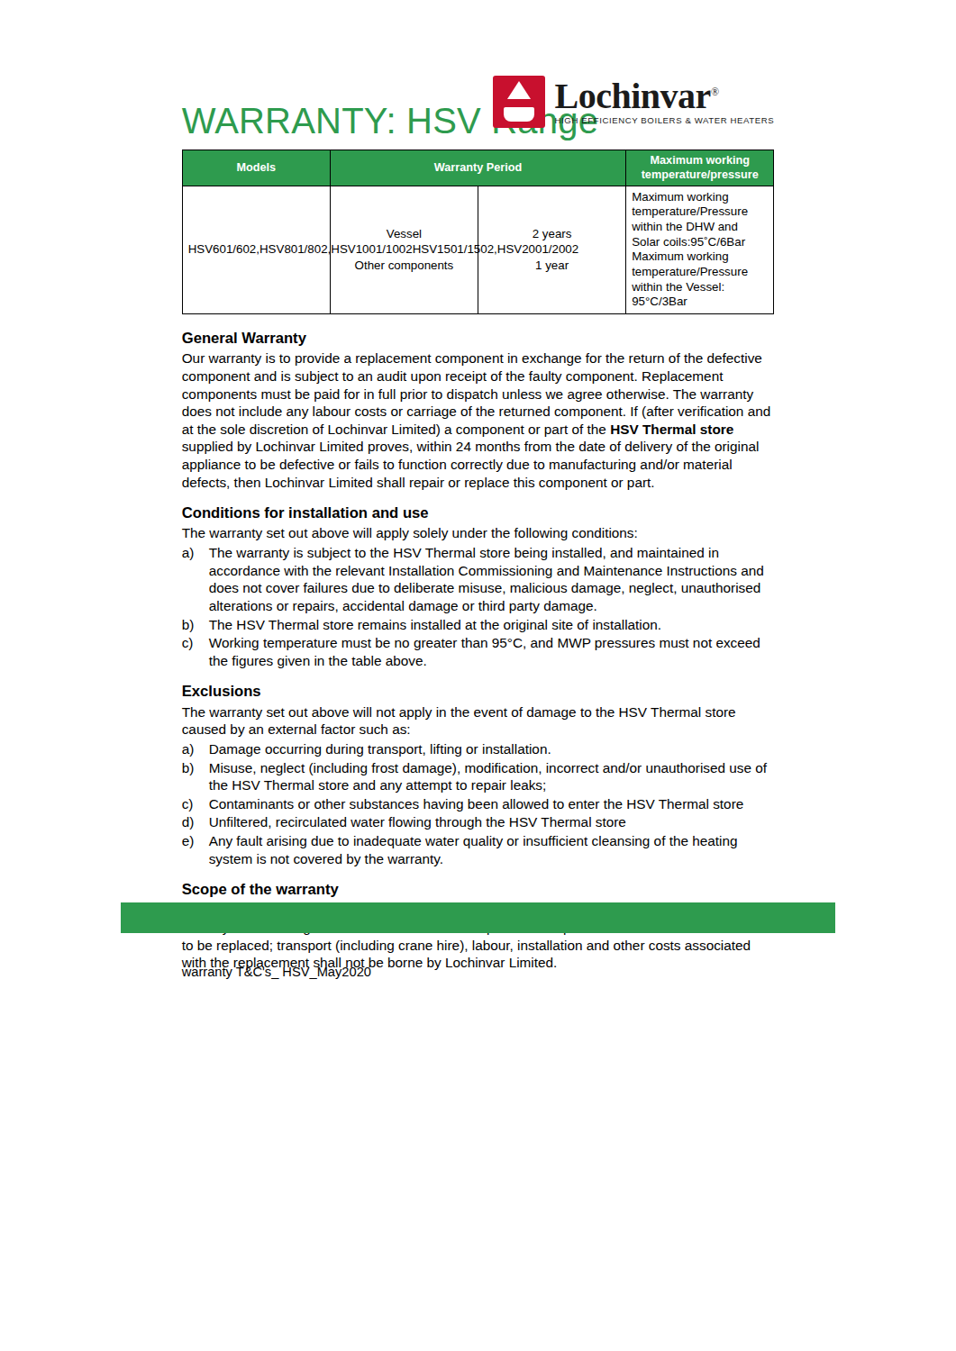WARRANTY: HSV Range
Lochinvar®
HIGH EFFICIENCY BOILERS & WATER HEATERS
| Models | Warranty Period | Maximum working temperature/pressure |
| --- | --- | --- |
| HSV601/602,HSV801/802,HSV1001/1002HSV1501/1502,HSV2001/2002 | Vessel Other components | 2 years 1 year | Maximum working temperature/Pressure within the DHW and Solar coils:95˚C/6Bar Maximum working temperature/Pressure within the Vessel: 95°C/3Bar |
General Warranty
Our warranty is to provide a replacement component in exchange for the return of the defective component and is subject to an audit upon receipt of the faulty component. Replacement components must be paid for in full prior to dispatch unless we agree otherwise. The warranty does not include any labour costs or carriage of the returned component. If (after verification and at the sole discretion of Lochinvar Limited) a component or part of the HSV Thermal store supplied by Lochinvar Limited proves, within 24 months from the date of delivery of the original appliance to be defective or fails to function correctly due to manufacturing and/or material defects, then Lochinvar Limited shall repair or replace this component or part.
Conditions for installation and use
The warranty set out above will apply solely under the following conditions:
a) The warranty is subject to the HSV Thermal store being installed, and maintained in accordance with the relevant Installation Commissioning and Maintenance Instructions and does not cover failures due to deliberate misuse, malicious damage, neglect, unauthorised alterations or repairs, accidental damage or third party damage.
b) The HSV Thermal store remains installed at the original site of installation.
c) Working temperature must be no greater than 95°C, and MWP pressures must not exceed the figures given in the table above.
Exclusions
The warranty set out above will not apply in the event of damage to the HSV Thermal store caused by an external factor such as:
a) Damage occurring during transport, lifting or installation.
b) Misuse, neglect (including frost damage), modification, incorrect and/or unauthorised use of the HSV Thermal store and any attempt to repair leaks;
c) Contaminants or other substances having been allowed to enter the HSV Thermal store
d) Unfiltered, recirculated water flowing through the HSV Thermal store
e) Any fault arising due to inadequate water quality or insufficient cleansing of the heating system is not covered by the warranty.
Scope of the warranty
The obligations of Lochinvar Limited by virtue of the warranty provided do not extend beyond delivery free of charge from the warehouse of the parts or components of the HSV Thermal store to be replaced; transport (including crane hire), labour, installation and other costs associated with the replacement shall not be borne by Lochinvar Limited.
warranty T&C's_ HSV_May2020